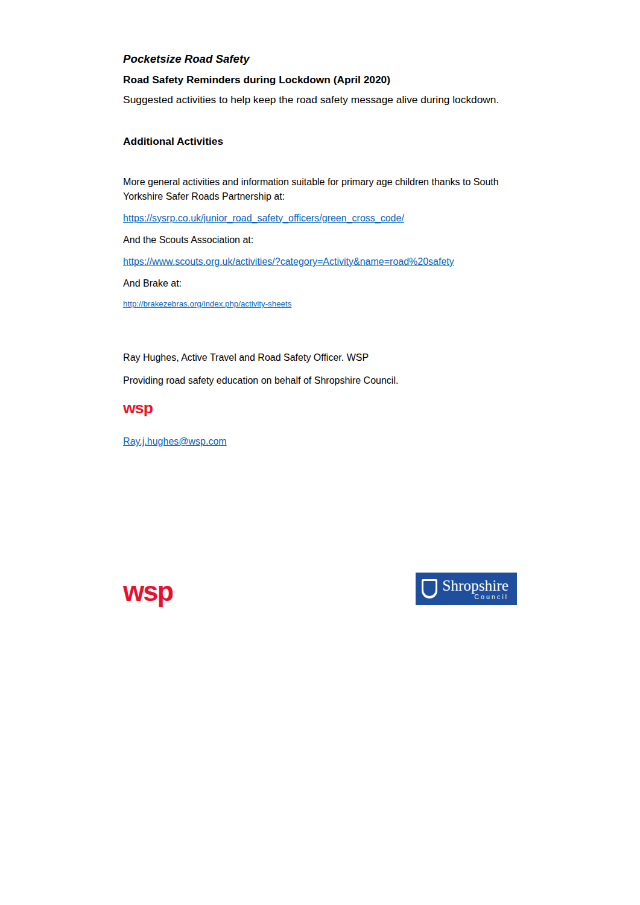Pocketsize Road Safety
Road Safety Reminders during Lockdown (April 2020)
Suggested activities to help keep the road safety message alive during lockdown.
Additional Activities
More general activities and information suitable for primary age children thanks to South Yorkshire Safer Roads Partnership at:
https://sysrp.co.uk/junior_road_safety_officers/green_cross_code/
And the Scouts Association at:
https://www.scouts.org.uk/activities/?category=Activity&name=road%20safety
And Brake at:
http://brakezebras.org/index.php/activity-sheets
Ray Hughes, Active Travel and Road Safety Officer. WSP
Providing road safety education on behalf of Shropshire Council.
wsp
Ray.j.hughes@wsp.com
wsp
Shropshire Council